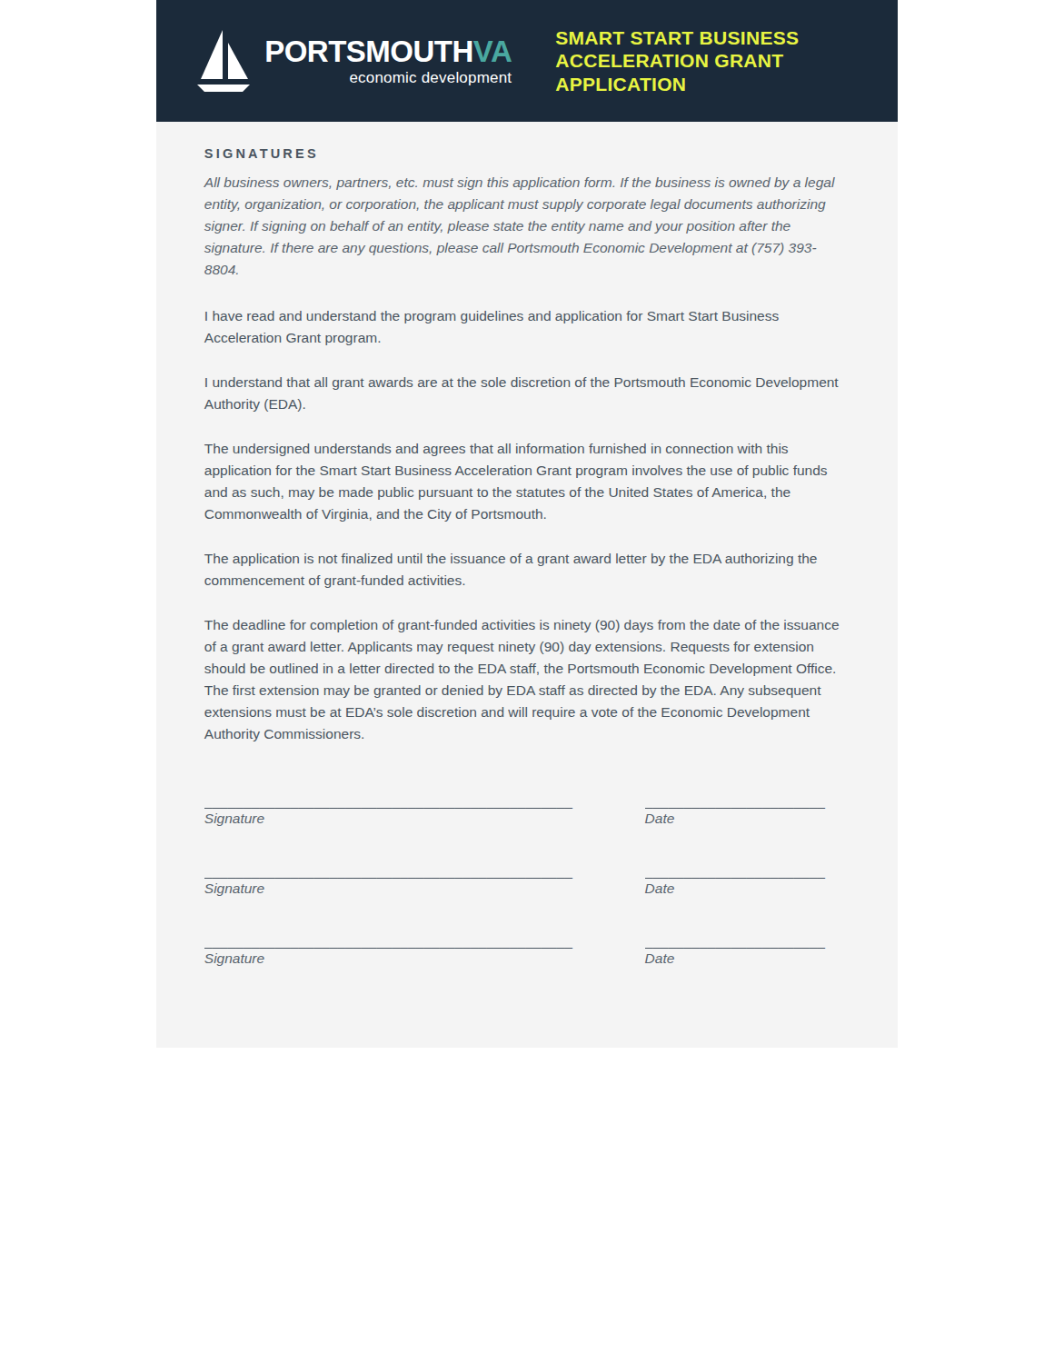PORTSMOUTH VA economic development
Smart Start Business
Acceleration Grant
Application
Signatures
All business owners, partners, etc. must sign this application form. If the business is owned by a legal entity, organization, or corporation, the applicant must supply corporate legal documents authorizing signer. If signing on behalf of an entity, please state the entity name and your position after the signature. If there are any questions, please call Portsmouth Economic Development at (757) 393-8804.
I have read and understand the program guidelines and application for Smart Start Business Acceleration Grant program.
I understand that all grant awards are at the sole discretion of the Portsmouth Economic Development Authority (EDA).
The undersigned understands and agrees that all information furnished in connection with this application for the Smart Start Business Acceleration Grant program involves the use of public funds and as such, may be made public pursuant to the statutes of the United States of America, the Commonwealth of Virginia, and the City of Portsmouth.
The application is not finalized until the issuance of a grant award letter by the EDA authorizing the commencement of grant-funded activities.
The deadline for completion of grant-funded activities is ninety (90) days from the date of the issuance of a grant award letter. Applicants may request ninety (90) day extensions. Requests for extension should be outlined in a letter directed to the EDA staff, the Portsmouth Economic Development Office. The first extension may be granted or denied by EDA staff as directed by the EDA. Any subsequent extensions must be at EDA’s sole discretion and will require a vote of the Economic Development Authority Commissioners.
_______________________________________________
Signature
_______________________
Date
_______________________________________________
Signature
_______________________
Date
_______________________________________________
Signature
_______________________
Date